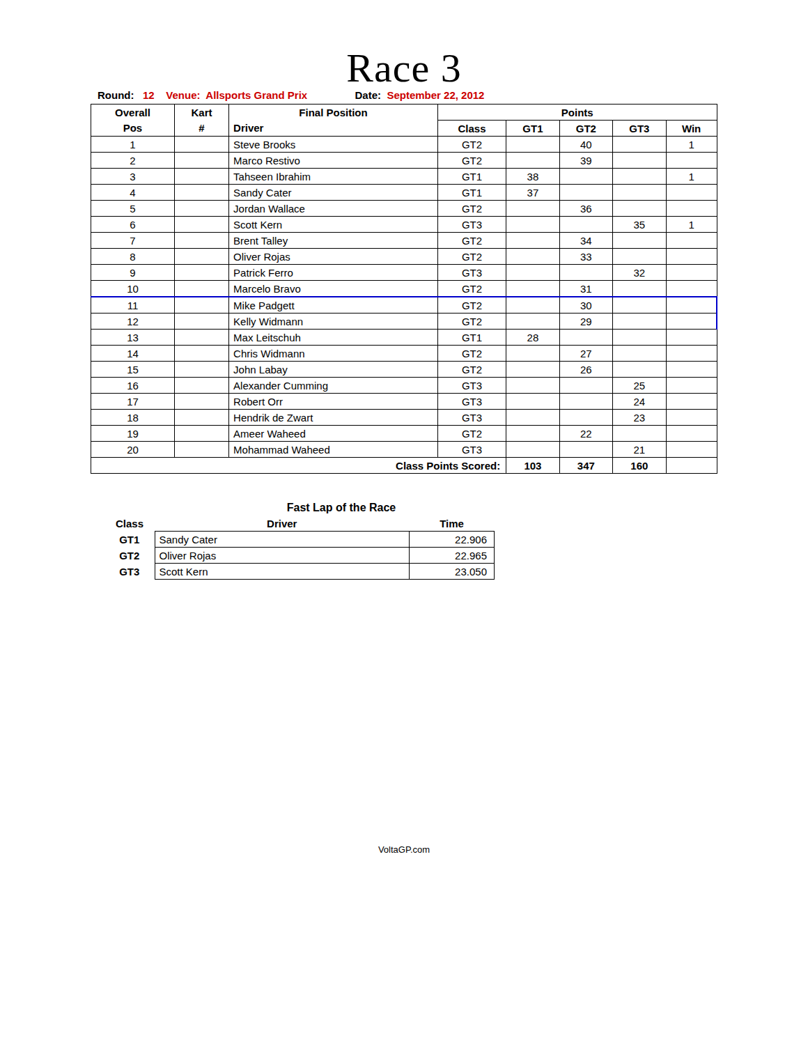Race 3
Round: 12 Venue: Allsports Grand Prix Date: September 22, 2012
| Overall | Kart | Final Position | Points |
| --- | --- | --- | --- |
| Pos | # | Driver | Class | GT1 | GT2 | GT3 | Win |
| 1 | | Steve Brooks | GT2 | | 40 | | 1 |
| 2 | | Marco Restivo | GT2 | | 39 | | |
| 3 | | Tahseen Ibrahim | GT1 | 38 | | | 1 |
| 4 | | Sandy Cater | GT1 | 37 | | | |
| 5 | | Jordan Wallace | GT2 | | 36 | | |
| 6 | | Scott Kern | GT3 | | | 35 | 1 |
| 7 | | Brent Talley | GT2 | | 34 | | |
| 8 | | Oliver Rojas | GT2 | | 33 | | |
| 9 | | Patrick Ferro | GT3 | | | 32 | |
| 10 | | Marcelo Bravo | GT2 | | 31 | | |
| 11 | | Mike Padgett | GT2 | | 30 | | |
| 12 | | Kelly Widmann | GT2 | | 29 | | |
| 13 | | Max Leitschuh | GT1 | 28 | | | |
| 14 | | Chris Widmann | GT2 | | 27 | | |
| 15 | | John Labay | GT2 | | 26 | | |
| 16 | | Alexander Cumming | GT3 | | | 25 | |
| 17 | | Robert Orr | GT3 | | | 24 | |
| 18 | | Hendrik de Zwart | GT3 | | | 23 | |
| 19 | | Ameer Waheed | GT2 | | 22 | | |
| 20 | | Mohammad Waheed | GT3 | | | 21 | |
| Class Points Scored: | 103 | 347 | 160 | |
Fast Lap of the Race
| Class | Driver | Time |
| --- | --- | --- |
| GT1 | Sandy Cater | 22.906 |
| GT2 | Oliver Rojas | 22.965 |
| GT3 | Scott Kern | 23.050 |
VoltaGP.com